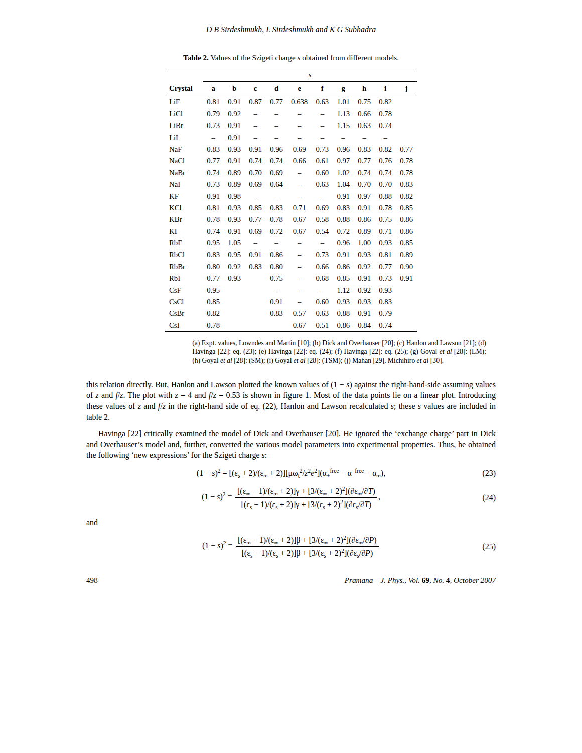D B Sirdeshmukh, L Sirdeshmukh and K G Subhadra
Table 2. Values of the Szigeti charge s obtained from different models.
| | s |
| Crystal | a | b | c | d | e | f | g | h | i | j |
| LiF | 0.81 | 0.91 | 0.87 | 0.77 | 0.638 | 0.63 | 1.01 | 0.75 | 0.82 | |
| LiCl | 0.79 | 0.92 | – | – | – | – | 1.13 | 0.66 | 0.78 | |
| LiBr | 0.73 | 0.91 | – | – | – | – | 1.15 | 0.63 | 0.74 | |
| LiI | – | 0.91 | – | – | – | – | – | – | – | |
| NaF | 0.83 | 0.93 | 0.91 | 0.96 | 0.69 | 0.73 | 0.96 | 0.83 | 0.82 | 0.77 |
| NaCl | 0.77 | 0.91 | 0.74 | 0.74 | 0.66 | 0.61 | 0.97 | 0.77 | 0.76 | 0.78 |
| NaBr | 0.74 | 0.89 | 0.70 | 0.69 | – | 0.60 | 1.02 | 0.74 | 0.74 | 0.78 |
| NaI | 0.73 | 0.89 | 0.69 | 0.64 | – | 0.63 | 1.04 | 0.70 | 0.70 | 0.83 |
| KF | 0.91 | 0.98 | – | – | – | – | 0.91 | 0.97 | 0.88 | 0.82 |
| KCl | 0.81 | 0.93 | 0.85 | 0.83 | 0.71 | 0.69 | 0.83 | 0.91 | 0.78 | 0.85 |
| KBr | 0.78 | 0.93 | 0.77 | 0.78 | 0.67 | 0.58 | 0.88 | 0.86 | 0.75 | 0.86 |
| KI | 0.74 | 0.91 | 0.69 | 0.72 | 0.67 | 0.54 | 0.72 | 0.89 | 0.71 | 0.86 |
| RbF | 0.95 | 1.05 | – | – | – | – | 0.96 | 1.00 | 0.93 | 0.85 |
| RbCl | 0.83 | 0.95 | 0.91 | 0.86 | – | 0.73 | 0.91 | 0.93 | 0.81 | 0.89 |
| RbBr | 0.80 | 0.92 | 0.83 | 0.80 | – | 0.66 | 0.86 | 0.92 | 0.77 | 0.90 |
| RbI | 0.77 | 0.93 | | 0.75 | – | 0.68 | 0.85 | 0.91 | 0.73 | 0.91 |
| CsF | 0.95 | | | – | – | – | 1.12 | 0.92 | 0.93 | |
| CsCl | 0.85 | | | 0.91 | – | 0.60 | 0.93 | 0.93 | 0.83 | |
| CsBr | 0.82 | | | 0.83 | 0.57 | 0.63 | 0.88 | 0.91 | 0.79 | |
| CsI | 0.78 | | | | 0.67 | 0.51 | 0.86 | 0.84 | 0.74 | |
(a) Expt. values, Lowndes and Martin [10]; (b) Dick and Overhauser [20]; (c) Hanlon and Lawson [21]; (d) Havinga [22]: eq. (23); (e) Havinga [22]: eq. (24); (f) Havinga [22]: eq. (25); (g) Goyal et al [28]: (LM); (h) Goyal et al [28]: (SM); (i) Goyal et al [28]: (TSM); (j) Mahan [29], Michihiro et al [30].
this relation directly. But, Hanlon and Lawson plotted the known values of (1 − s) against the right-hand-side assuming values of z and f/z. The plot with z = 4 and f/z = 0.53 is shown in figure 1. Most of the data points lie on a linear plot. Introducing these values of z and f/z in the right-hand side of eq. (22), Hanlon and Lawson recalculated s; these s values are included in table 2.
Havinga [22] critically examined the model of Dick and Overhauser [20]. He ignored the ‘exchange charge’ part in Dick and Overhauser’s model and, further, converted the various model parameters into experimental properties. Thus, he obtained the following ‘new expressions’ for the Szigeti charge s:
(1 − s)2 = [(εs + 2)/(ε∞ + 2)][μωt2/z2e2](α+free − α−free − α∞), (23)
(1 − s)2 = [(ε∞ − 1)/(ε∞ + 2)]γ + [3/(ε∞ + 2)2](∂ε∞/∂T)[(εs − 1)/(εs + 2)]γ + [3/(εs + 2)2](∂εs/∂T), (24)
and
(1 − s)2 = [(ε∞ − 1)/(ε∞ + 2)]β + [3/(ε∞ + 2)2](∂ε∞/∂P)[(εs − 1)/(εs + 2)]β + [3/(εs + 2)2](∂εs/∂P) (25)
498 Pramana – J. Phys., Vol. 69, No. 4, October 2007